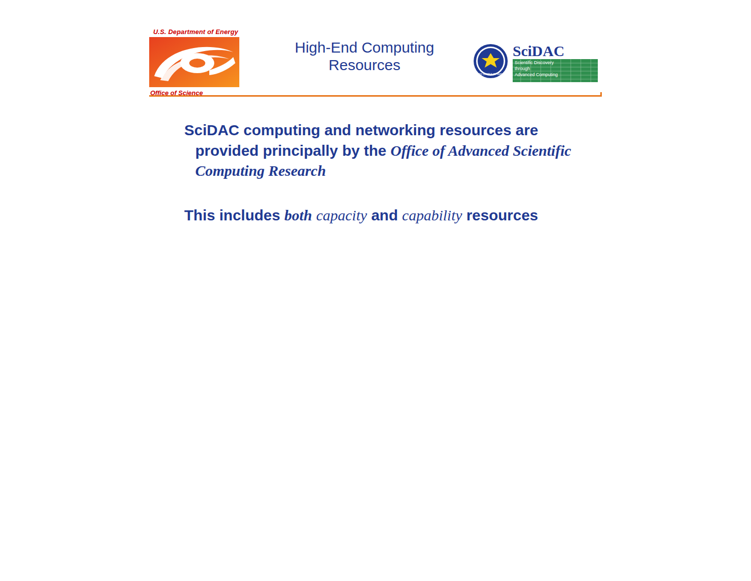U.S. Department of Energy
Office of Science
High-End Computing
Resources
UNITED STATES OF AMERICA SciDAC Scientific Discovery through Advanced Computing
SciDAC computing and networking resources are provided principally by the Office of Advanced Scientific Computing Research
This includes both capacity and capability resources